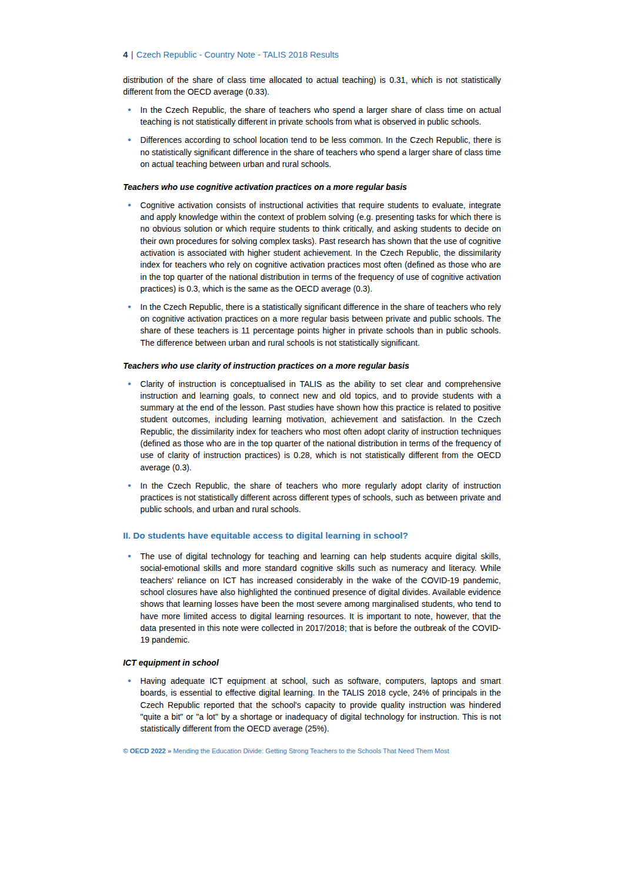4|Czech Republic - Country Note - TALIS 2018 Results
distribution of the share of class time allocated to actual teaching) is 0.31, which is not statistically different from the OECD average (0.33).
In the Czech Republic, the share of teachers who spend a larger share of class time on actual teaching is not statistically different in private schools from what is observed in public schools.
Differences according to school location tend to be less common. In the Czech Republic, there is no statistically significant difference in the share of teachers who spend a larger share of class time on actual teaching between urban and rural schools.
Teachers who use cognitive activation practices on a more regular basis
Cognitive activation consists of instructional activities that require students to evaluate, integrate and apply knowledge within the context of problem solving (e.g. presenting tasks for which there is no obvious solution or which require students to think critically, and asking students to decide on their own procedures for solving complex tasks). Past research has shown that the use of cognitive activation is associated with higher student achievement. In the Czech Republic, the dissimilarity index for teachers who rely on cognitive activation practices most often (defined as those who are in the top quarter of the national distribution in terms of the frequency of use of cognitive activation practices) is 0.3, which is the same as the OECD average (0.3).
In the Czech Republic, there is a statistically significant difference in the share of teachers who rely on cognitive activation practices on a more regular basis between private and public schools. The share of these teachers is 11 percentage points higher in private schools than in public schools. The difference between urban and rural schools is not statistically significant.
Teachers who use clarity of instruction practices on a more regular basis
Clarity of instruction is conceptualised in TALIS as the ability to set clear and comprehensive instruction and learning goals, to connect new and old topics, and to provide students with a summary at the end of the lesson. Past studies have shown how this practice is related to positive student outcomes, including learning motivation, achievement and satisfaction. In the Czech Republic, the dissimilarity index for teachers who most often adopt clarity of instruction techniques (defined as those who are in the top quarter of the national distribution in terms of the frequency of use of clarity of instruction practices) is 0.28, which is not statistically different from the OECD average (0.3).
In the Czech Republic, the share of teachers who more regularly adopt clarity of instruction practices is not statistically different across different types of schools, such as between private and public schools, and urban and rural schools.
II. Do students have equitable access to digital learning in school?
The use of digital technology for teaching and learning can help students acquire digital skills, social-emotional skills and more standard cognitive skills such as numeracy and literacy. While teachers' reliance on ICT has increased considerably in the wake of the COVID-19 pandemic, school closures have also highlighted the continued presence of digital divides. Available evidence shows that learning losses have been the most severe among marginalised students, who tend to have more limited access to digital learning resources. It is important to note, however, that the data presented in this note were collected in 2017/2018; that is before the outbreak of the COVID-19 pandemic.
ICT equipment in school
Having adequate ICT equipment at school, such as software, computers, laptops and smart boards, is essential to effective digital learning. In the TALIS 2018 cycle, 24% of principals in the Czech Republic reported that the school's capacity to provide quality instruction was hindered "quite a bit" or "a lot" by a shortage or inadequacy of digital technology for instruction. This is not statistically different from the OECD average (25%).
© OECD 2022 » Mending the Education Divide: Getting Strong Teachers to the Schools That Need Them Most